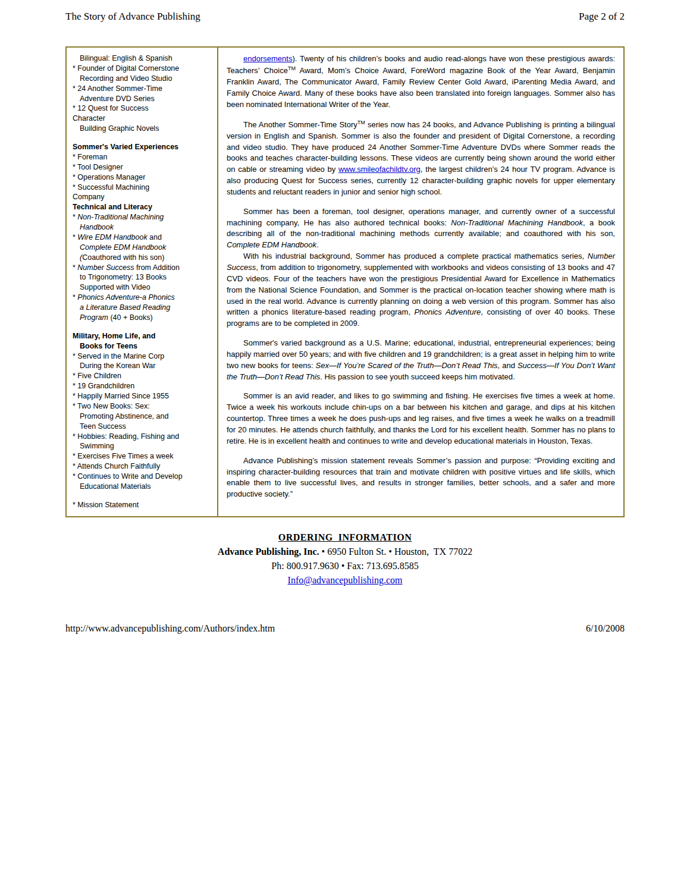The Story of Advance Publishing Page 2 of 2
Bilingual: English & Spanish
* Founder of Digital Cornerstone
Recording and Video Studio
* 24 Another Sommer-Time
Adventure DVD Series
* 12 Quest for Success
Character
Building Graphic Novels
Sommer's Varied Experiences
* Foreman
* Tool Designer
* Operations Manager
* Successful Machining
Company
Technical and Literacy
* Non-Traditional Machining
Handbook
* Wire EDM Handbook and
Complete EDM Handbook
(Coauthored with his son)
* Number Success from Addition
to Trigonometry: 13 Books
Supported with Video
* Phonics Adventure-a Phonics
a Literature Based Reading
Program (40 + Books)
Military, Home Life, and
Books for Teens
* Served in the Marine Corp
During the Korean War
* Five Children
* 19 Grandchildren
* Happily Married Since 1955
* Two New Books: Sex:
Promoting Abstinence, and
Teen Success
* Hobbies: Reading, Fishing and
Swimming
* Exercises Five Times a week
* Attends Church Faithfully
* Continues to Write and Develop
Educational Materials
* Mission Statement
endorsements). Twenty of his children’s books and audio read-alongs have won these prestigious awards: Teachers’ ChoiceTM Award, Mom’s Choice Award, ForeWord magazine Book of the Year Award, Benjamin Franklin Award, The Communicator Award, Family Review Center Gold Award, iParenting Media Award, and Family Choice Award. Many of these books have also been translated into foreign languages. Sommer also has been nominated International Writer of the Year.
The Another Sommer-Time StoryTM series now has 24 books, and Advance Publishing is printing a bilingual version in English and Spanish. Sommer is also the founder and president of Digital Cornerstone, a recording and video studio. They have produced 24 Another Sommer-Time Adventure DVDs where Sommer reads the books and teaches character-building lessons. These videos are currently being shown around the world either on cable or streaming video by www.smileofachildtv.org, the largest children’s 24 hour TV program. Advance is also producing Quest for Success series, currently 12 character-building graphic novels for upper elementary students and reluctant readers in junior and senior high school.
Sommer has been a foreman, tool designer, operations manager, and currently owner of a successful machining company, He has also authored technical books: Non-Traditional Machining Handbook, a book describing all of the non-traditional machining methods currently available; and coauthored with his son, Complete EDM Handbook.
With his industrial background, Sommer has produced a complete practical mathematics series, Number Success, from addition to trigonometry, supplemented with workbooks and videos consisting of 13 books and 47 CVD videos. Four of the teachers have won the prestigious Presidential Award for Excellence in Mathematics from the National Science Foundation, and Sommer is the practical on-location teacher showing where math is used in the real world. Advance is currently planning on doing a web version of this program. Sommer has also written a phonics literature-based reading program, Phonics Adventure, consisting of over 40 books. These programs are to be completed in 2009.
Sommer's varied background as a U.S. Marine; educational, industrial, entrepreneurial experiences; being happily married over 50 years; and with five children and 19 grandchildren; is a great asset in helping him to write two new books for teens: Sex—If You’re Scared of the Truth—Don’t Read This, and Success—If You Don’t Want the Truth—Don’t Read This. His passion to see youth succeed keeps him motivated.
Sommer is an avid reader, and likes to go swimming and fishing. He exercises five times a week at home. Twice a week his workouts include chin-ups on a bar between his kitchen and garage, and dips at his kitchen countertop. Three times a week he does push-ups and leg raises, and five times a week he walks on a treadmill for 20 minutes. He attends church faithfully, and thanks the Lord for his excellent health. Sommer has no plans to retire. He is in excellent health and continues to write and develop educational materials in Houston, Texas.
Advance Publishing’s mission statement reveals Sommer’s passion and purpose: “Providing exciting and inspiring character-building resources that train and motivate children with positive virtues and life skills, which enable them to live successful lives, and results in stronger families, better schools, and a safer and more productive society.”
ORDERING INFORMATION
Advance Publishing, Inc. • 6950 Fulton St. • Houston, TX 77022
Ph: 800.917.9630 • Fax: 713.695.8585
Info@advancepublishing.com
http://www.advancepublishing.com/Authors/index.htm 6/10/2008